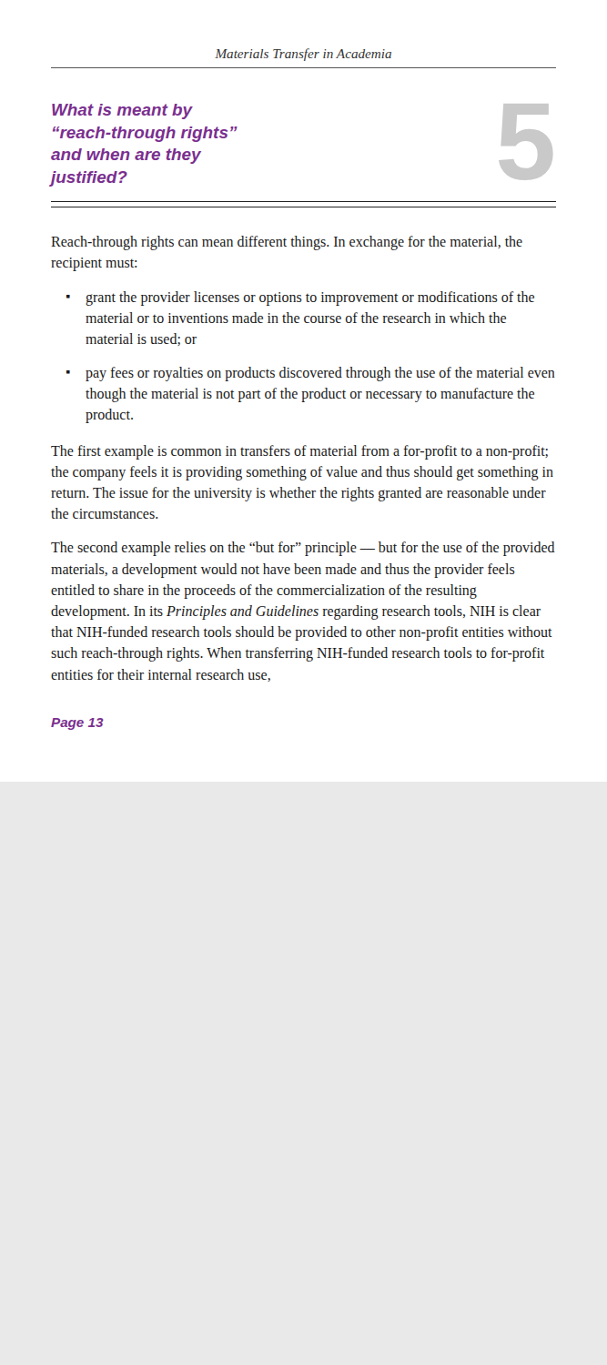Materials Transfer in Academia
5
What is meant by
“reach-through rights”
and when are they
justified?
Reach-through rights can mean different things. In exchange for the material, the recipient must:
grant the provider licenses or options to improvement or modifications of the material or to inventions made in the course of the research in which the material is used; or
pay fees or royalties on products discovered through the use of the material even though the material is not part of the product or necessary to manufacture the product.
The first example is common in transfers of material from a for-profit to a non-profit; the company feels it is providing something of value and thus should get something in return. The issue for the university is whether the rights granted are reasonable under the circumstances.
The second example relies on the “but for” principle — but for the use of the provided materials, a development would not have been made and thus the provider feels entitled to share in the proceeds of the commercialization of the resulting development. In its Principles and Guidelines regarding research tools, NIH is clear that NIH-funded research tools should be provided to other non-profit entities without such reach-through rights. When transferring NIH-funded research tools to for-profit entities for their internal research use,
Page 13